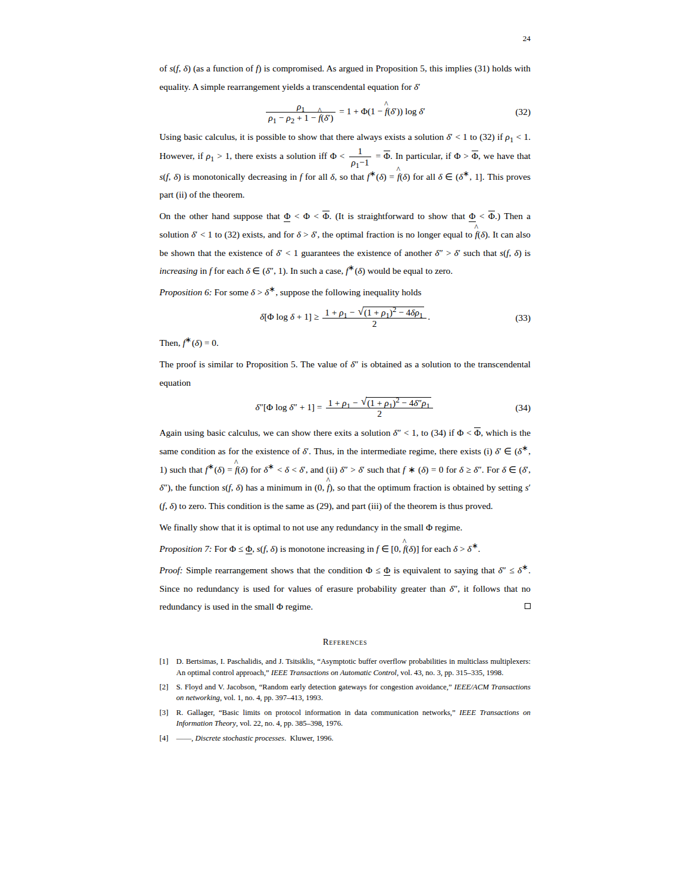24
of s(f, δ) (as a function of f) is compromised. As argued in Proposition 5, this implies (31) holds with equality. A simple rearrangement yields a transcendental equation for δ′
ρ1 ρ1 − ρ2 + 1 − ^f(δ′) = 1 + Φ(1 − ^f(δ′)) log δ′ (32)
Using basic calculus, it is possible to show that there always exists a solution δ′ < 1 to (32) if ρ1 < 1. However, if ρ1 > 1, there exists a solution iff Φ < 1 ρ1−1 = Φ. In particular, if Φ > Φ, we have that s(f, δ) is monotonically decreasing in f for all δ, so that f∗(δ) = ^f(δ) for all δ ∈ (δ∗, 1]. This proves part (ii) of the theorem.
On the other hand suppose that Φ < Φ < Φ. (It is straightforward to show that Φ < Φ.) Then a solution δ′ < 1 to (32) exists, and for δ > δ′, the optimal fraction is no longer equal to ^f(δ). It can also be shown that the existence of δ′ < 1 guarantees the existence of another δ″ > δ′ such that s(f, δ) is increasing in f for each δ ∈ (δ″, 1). In such a case, f∗(δ) would be equal to zero.
Proposition 6: For some δ > δ∗, suppose the following inequality holds
δ[Φ log δ + 1] ≥ 1 + ρ1 − (1 + ρ1)2 − 4δρ1 2 . (33)
Then, f∗(δ) = 0.
The proof is similar to Proposition 5. The value of δ″ is obtained as a solution to the transcendental equation
δ″[Φ log δ″ + 1] = 1 + ρ1 − (1 + ρ1)2 − 4δ″ρ1 2 (34)
Again using basic calculus, we can show there exits a solution δ″ < 1, to (34) if Φ < Φ, which is the same condition as for the existence of δ′. Thus, in the intermediate regime, there exists (i) δ′ ∈ (δ∗, 1) such that f∗(δ) = ^f(δ) for δ∗ < δ < δ′, and (ii) δ″ > δ′ such that f ∗ (δ) = 0 for δ ≥ δ″. For δ ∈ (δ′, δ″), the function s(f, δ) has a minimum in (0, ^f), so that the optimum fraction is obtained by setting s′(f, δ) to zero. This condition is the same as (29), and part (iii) of the theorem is thus proved.
We finally show that it is optimal to not use any redundancy in the small Φ regime.
Proposition 7: For Φ ≤ Φ, s(f, δ) is monotone increasing in f ∈ [0, ^f(δ)] for each δ > δ∗.
Proof: Simple rearrangement shows that the condition Φ ≤ Φ is equivalent to saying that δ″ ≤ δ∗. Since no redundancy is used for values of erasure probability greater than δ″, it follows that no redundancy is used in the small Φ regime.
References
[1] D. Bertsimas, I. Paschalidis, and J. Tsitsiklis, “Asymptotic buffer overflow probabilities in multiclass multiplexers: An optimal control approach,” IEEE Transactions on Automatic Control, vol. 43, no. 3, pp. 315–335, 1998.
[2] S. Floyd and V. Jacobson, “Random early detection gateways for congestion avoidance,” IEEE/ACM Transactions on networking, vol. 1, no. 4, pp. 397–413, 1993.
[3] R. Gallager, “Basic limits on protocol information in data communication networks,” IEEE Transactions on Information Theory, vol. 22, no. 4, pp. 385–398, 1976.
[4]——, Discrete stochastic processes. Kluwer, 1996.